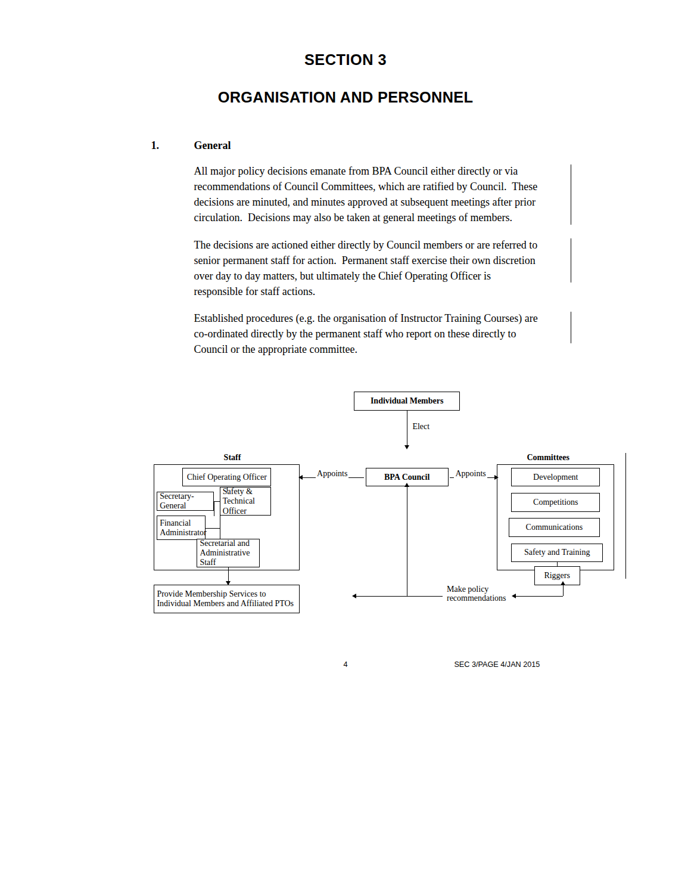SECTION 3
ORGANISATION AND PERSONNEL
1. General
All major policy decisions emanate from BPA Council either directly or via recommendations of Council Committees, which are ratified by Council. These decisions are minuted, and minutes approved at subsequent meetings after prior circulation. Decisions may also be taken at general meetings of members.
The decisions are actioned either directly by Council members or are referred to senior permanent staff for action. Permanent staff exercise their own discretion over day to day matters, but ultimately the Chief Operating Officer is responsible for staff actions.
Established procedures (e.g. the organisation of Instructor Training Courses) are co-ordinated directly by the permanent staff who report on these directly to Council or the appropriate committee.
Individual Members
Elect
Staff
Committees
BPA Council
Appoints
Appoints
Chief Operating Officer
Secretary-General
Safety & Technical Officer
Financial Administrator
Secretarial and Administrative Staff
Provide Membership Services to Individual Members and Affiliated PTOs
Development
Competitions
Communications
Safety and Training
Riggers
Make policy recommendations
4 SEC 3/PAGE 4/JAN 2015